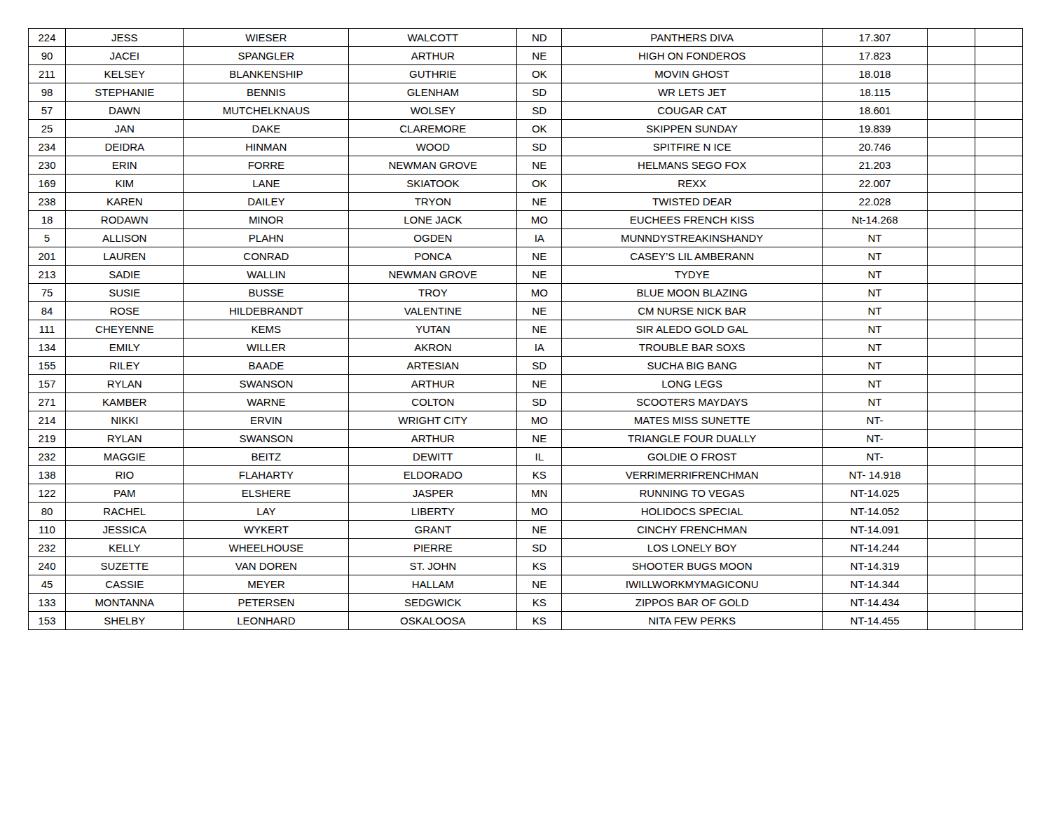| 224 | JESS | WIESER | WALCOTT | ND | PANTHERS DIVA | 17.307 | | |
| 90 | JACEI | SPANGLER | ARTHUR | NE | HIGH ON FONDEROS | 17.823 | | |
| 211 | KELSEY | BLANKENSHIP | GUTHRIE | OK | MOVIN GHOST | 18.018 | | |
| 98 | STEPHANIE | BENNIS | GLENHAM | SD | WR LETS JET | 18.115 | | |
| 57 | DAWN | MUTCHELKNAUS | WOLSEY | SD | COUGAR CAT | 18.601 | | |
| 25 | JAN | DAKE | CLAREMORE | OK | SKIPPEN SUNDAY | 19.839 | | |
| 234 | DEIDRA | HINMAN | WOOD | SD | SPITFIRE N ICE | 20.746 | | |
| 230 | ERIN | FORRE | NEWMAN GROVE | NE | HELMANS SEGO FOX | 21.203 | | |
| 169 | KIM | LANE | SKIATOOK | OK | REXX | 22.007 | | |
| 238 | KAREN | DAILEY | TRYON | NE | TWISTED DEAR | 22.028 | | |
| 18 | RODAWN | MINOR | LONE JACK | MO | EUCHEES FRENCH KISS | Nt-14.268 | | |
| 5 | ALLISON | PLAHN | OGDEN | IA | MUNNDYSTREAKINSHANDY | NT | | |
| 201 | LAUREN | CONRAD | PONCA | NE | CASEY’S LIL AMBERANN | NT | | |
| 213 | SADIE | WALLIN | NEWMAN GROVE | NE | TYDYE | NT | | |
| 75 | SUSIE | BUSSE | TROY | MO | BLUE MOON BLAZING | NT | | |
| 84 | ROSE | HILDEBRANDT | VALENTINE | NE | CM NURSE NICK BAR | NT | | |
| 111 | CHEYENNE | KEMS | YUTAN | NE | SIR ALEDO GOLD GAL | NT | | |
| 134 | EMILY | WILLER | AKRON | IA | TROUBLE BAR SOXS | NT | | |
| 155 | RILEY | BAADE | ARTESIAN | SD | SUCHA BIG BANG | NT | | |
| 157 | RYLAN | SWANSON | ARTHUR | NE | LONG LEGS | NT | | |
| 271 | KAMBER | WARNE | COLTON | SD | SCOOTERS MAYDAYS | NT | | |
| 214 | NIKKI | ERVIN | WRIGHT CITY | MO | MATES MISS SUNETTE | NT- | | |
| 219 | RYLAN | SWANSON | ARTHUR | NE | TRIANGLE FOUR DUALLY | NT- | | |
| 232 | MAGGIE | BEITZ | DEWITT | IL | GOLDIE O FROST | NT- | | |
| 138 | RIO | FLAHARTY | ELDORADO | KS | VERRIMERRIFRENCHMAN | NT- 14.918 | | |
| 122 | PAM | ELSHERE | JASPER | MN | RUNNING TO VEGAS | NT-14.025 | | |
| 80 | RACHEL | LAY | LIBERTY | MO | HOLIDOCS SPECIAL | NT-14.052 | | |
| 110 | JESSICA | WYKERT | GRANT | NE | CINCHY FRENCHMAN | NT-14.091 | | |
| 232 | KELLY | WHEELHOUSE | PIERRE | SD | LOS LONELY BOY | NT-14.244 | | |
| 240 | SUZETTE | VAN DOREN | ST. JOHN | KS | SHOOTER BUGS MOON | NT-14.319 | | |
| 45 | CASSIE | MEYER | HALLAM | NE | IWILLWORKMYMAGICONU | NT-14.344 | | |
| 133 | MONTANNA | PETERSEN | SEDGWICK | KS | ZIPPOS BAR OF GOLD | NT-14.434 | | |
| 153 | SHELBY | LEONHARD | OSKALOOSA | KS | NITA FEW PERKS | NT-14.455 | | |